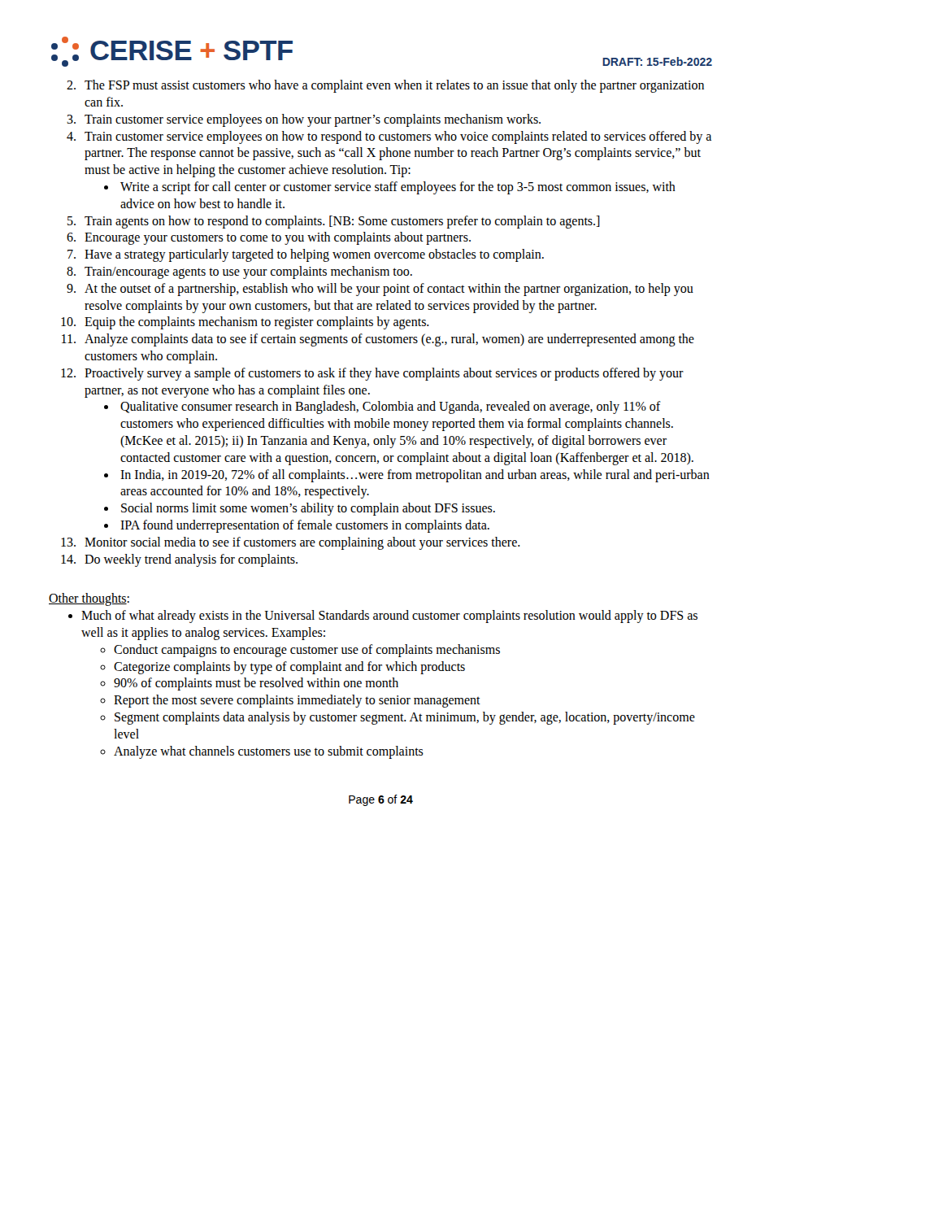CERISE + SPTF
DRAFT: 15-Feb-2022
The FSP must assist customers who have a complaint even when it relates to an issue that only the partner organization can fix.
Train customer service employees on how your partner’s complaints mechanism works.
Train customer service employees on how to respond to customers who voice complaints related to services offered by a partner. The response cannot be passive, such as “call X phone number to reach Partner Org’s complaints service,” but must be active in helping the customer achieve resolution. Tip:
Write a script for call center or customer service staff employees for the top 3-5 most common issues, with advice on how best to handle it.
Train agents on how to respond to complaints. [NB: Some customers prefer to complain to agents.]
Encourage your customers to come to you with complaints about partners.
Have a strategy particularly targeted to helping women overcome obstacles to complain.
Train/encourage agents to use your complaints mechanism too.
At the outset of a partnership, establish who will be your point of contact within the partner organization, to help you resolve complaints by your own customers, but that are related to services provided by the partner.
Equip the complaints mechanism to register complaints by agents.
Analyze complaints data to see if certain segments of customers (e.g., rural, women) are underrepresented among the customers who complain.
Proactively survey a sample of customers to ask if they have complaints about services or products offered by your partner, as not everyone who has a complaint files one.
Qualitative consumer research in Bangladesh, Colombia and Uganda, revealed on average, only 11% of customers who experienced difficulties with mobile money reported them via formal complaints channels. (McKee et al. 2015); ii) In Tanzania and Kenya, only 5% and 10% respectively, of digital borrowers ever contacted customer care with a question, concern, or complaint about a digital loan (Kaffenberger et al. 2018).
In India, in 2019-20, 72% of all complaints…were from metropolitan and urban areas, while rural and peri-urban areas accounted for 10% and 18%, respectively.
Social norms limit some women’s ability to complain about DFS issues.
IPA found underrepresentation of female customers in complaints data.
Monitor social media to see if customers are complaining about your services there.
Do weekly trend analysis for complaints.
Other thoughts:
Much of what already exists in the Universal Standards around customer complaints resolution would apply to DFS as well as it applies to analog services. Examples:
Conduct campaigns to encourage customer use of complaints mechanisms
Categorize complaints by type of complaint and for which products
90% of complaints must be resolved within one month
Report the most severe complaints immediately to senior management
Segment complaints data analysis by customer segment. At minimum, by gender, age, location, poverty/income level
Analyze what channels customers use to submit complaints
Page 6 of 24